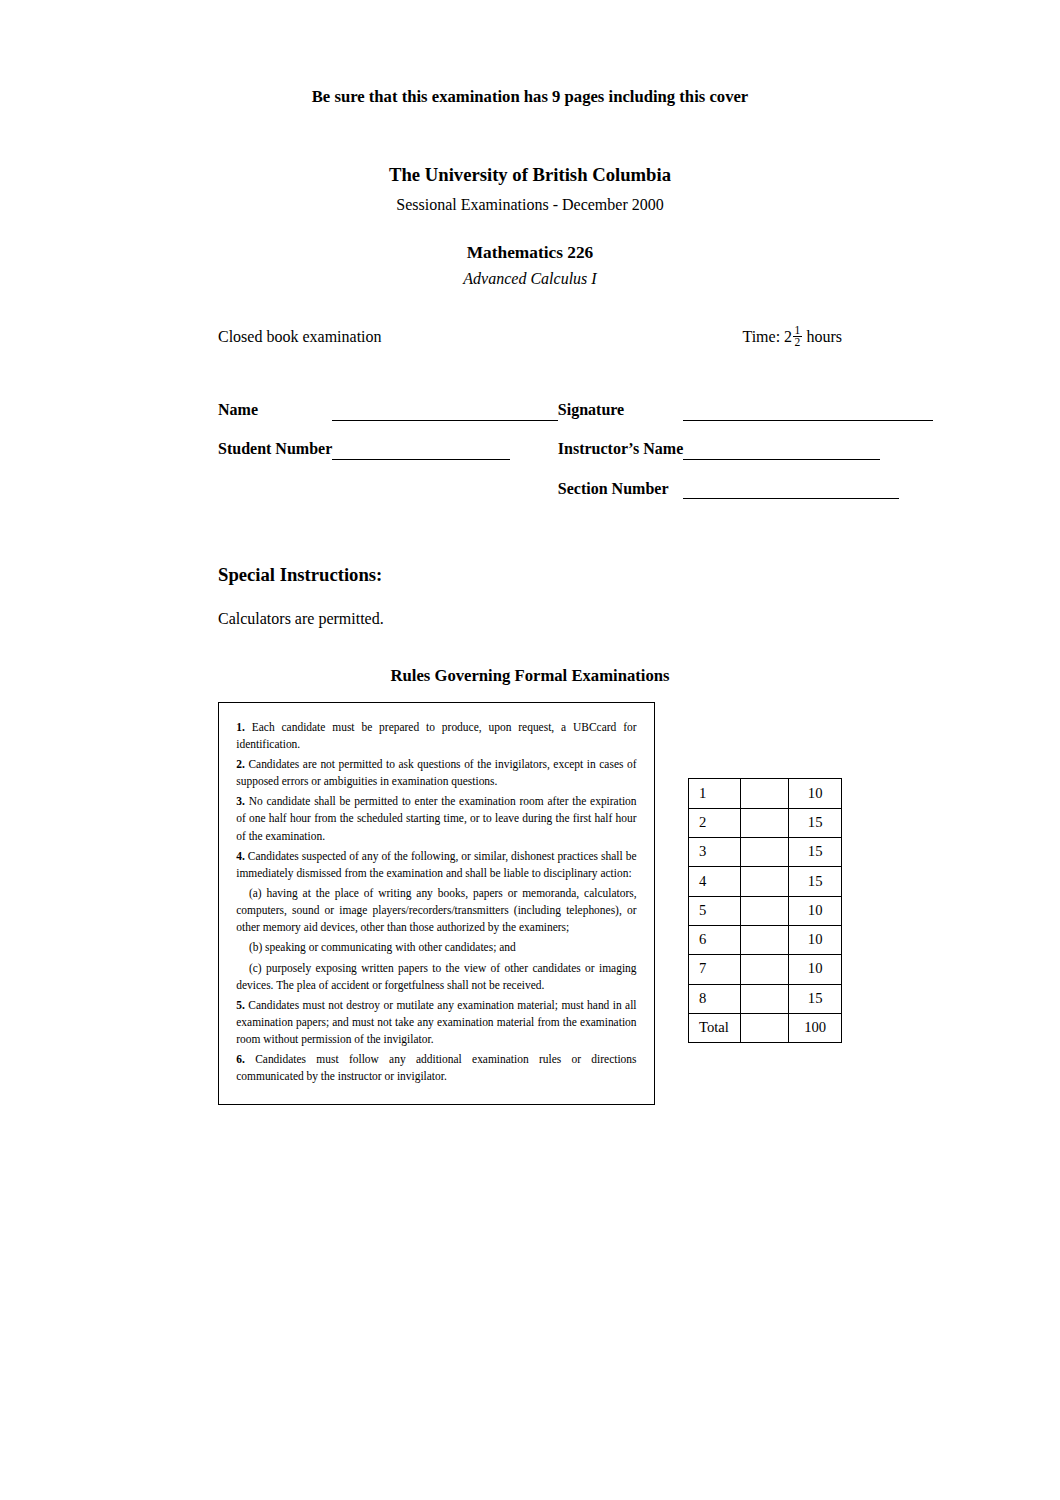Be sure that this examination has 9 pages including this cover
The University of British Columbia
Sessional Examinations - December 2000
Mathematics 226
Advanced Calculus I
Closed book examination
Time: 212 hours
| Name | | | Signature | |
| Student Number | | | Instructor’s Name | |
| | | | Section Number | |
Special Instructions:
Calculators are permitted.
Rules Governing Formal Examinations
1. Each candidate must be prepared to produce, upon request, a UBCcard for identification.
2. Candidates are not permitted to ask questions of the invigilators, except in cases of supposed errors or ambiguities in examination questions.
3. No candidate shall be permitted to enter the examination room after the expiration of one half hour from the scheduled starting time, or to leave during the first half hour of the examination.
4. Candidates suspected of any of the following, or similar, dishonest practices shall be immediately dismissed from the examination and shall be liable to disciplinary action:
(a) having at the place of writing any books, papers or memoranda, calculators, computers, sound or image players/recorders/transmitters (including telephones), or other memory aid devices, other than those authorized by the examiners;
(b) speaking or communicating with other candidates; and
(c) purposely exposing written papers to the view of other candidates or imaging devices. The plea of accident or forgetfulness shall not be received.
5. Candidates must not destroy or mutilate any examination material; must hand in all examination papers; and must not take any examination material from the examination room without permission of the invigilator.
6. Candidates must follow any additional examination rules or directions communicated by the instructor or invigilator.
| 1 | | 10 |
| 2 | | 15 |
| 3 | | 15 |
| 4 | | 15 |
| 5 | | 10 |
| 6 | | 10 |
| 7 | | 10 |
| 8 | | 15 |
| Total | | 100 |